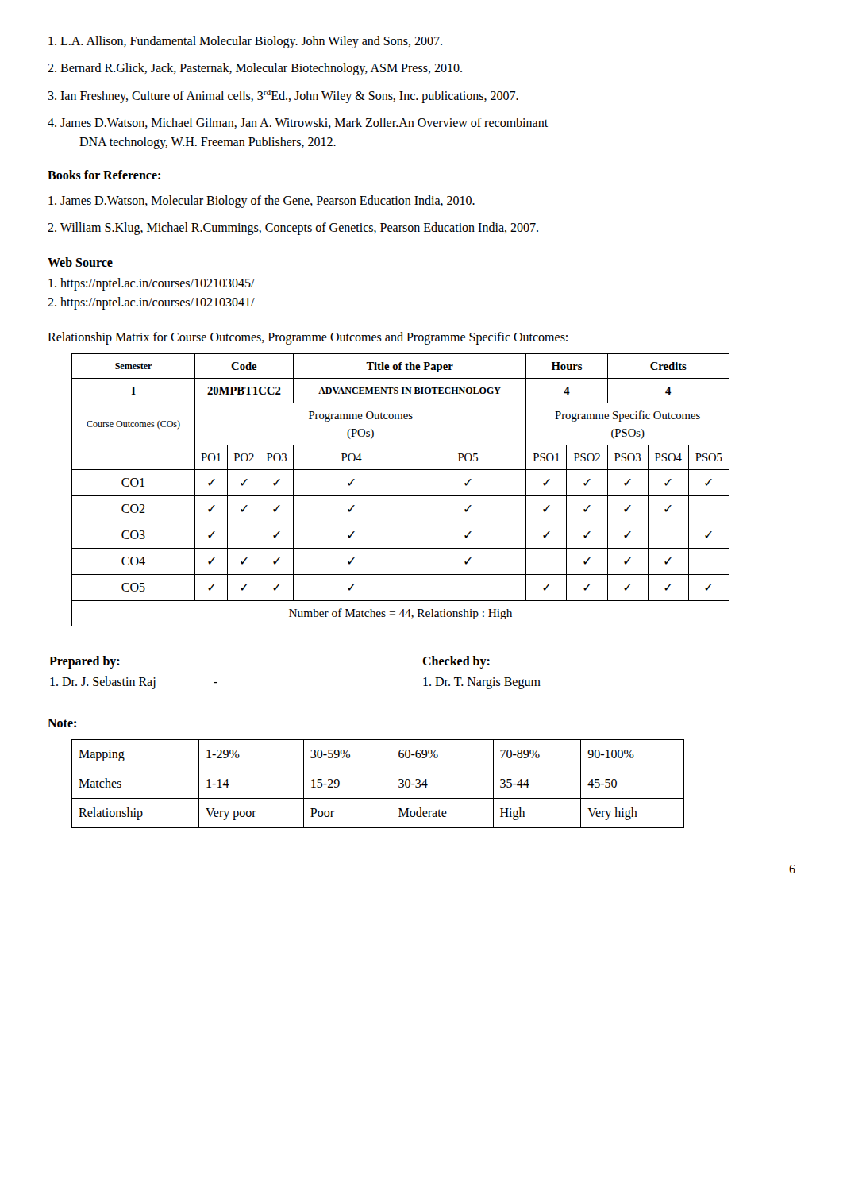1. L.A. Allison, Fundamental Molecular Biology. John Wiley and Sons, 2007.
2. Bernard R.Glick, Jack, Pasternak, Molecular Biotechnology, ASM Press, 2010.
3. Ian Freshney, Culture of Animal cells, 3rdEd., John Wiley & Sons, Inc. publications, 2007.
4. James D.Watson, Michael Gilman, Jan A. Witrowski, Mark Zoller.An Overview of recombinant DNA technology, W.H. Freeman Publishers, 2012.
Books for Reference:
1. James D.Watson, Molecular Biology of the Gene, Pearson Education India, 2010.
2. William S.Klug, Michael R.Cummings, Concepts of Genetics, Pearson Education India, 2007.
Web Source
1. https://nptel.ac.in/courses/102103045/
2. https://nptel.ac.in/courses/102103041/
Relationship Matrix for Course Outcomes, Programme Outcomes and Programme Specific Outcomes:
| Semester | Code | Title of the Paper | Hours | Credits |
| I | 20MPBT1CC2 | ADVANCEMENTS IN BIOTECHNOLOGY | 4 | 4 |
| Course Outcomes (COs) | Programme Outcomes (POs) | Programme Specific Outcomes (PSOs) |
| | PO1 | PO2 | PO3 | PO4 | PO5 | PSO1 | PSO2 | PSO3 | PSO4 | PSO5 |
| CO1 | ✓ | ✓ | ✓ | ✓ | ✓ | ✓ | ✓ | ✓ | ✓ | ✓ |
| CO2 | ✓ | ✓ | ✓ | ✓ | ✓ | ✓ | ✓ | ✓ | ✓ | |
| CO3 | ✓ | | ✓ | ✓ | ✓ | ✓ | ✓ | ✓ | | ✓ |
| CO4 | ✓ | ✓ | ✓ | ✓ | ✓ | | ✓ | ✓ | ✓ | |
| CO5 | ✓ | ✓ | ✓ | ✓ | | ✓ | ✓ | ✓ | ✓ | ✓ |
| Number of Matches = 44, Relationship : High |
| Prepared by: | Checked by: |
| 1. Dr. J. Sebastin Raj - | 1. Dr. T. Nargis Begum |
Note:
| Mapping | 1-29% | 30-59% | 60-69% | 70-89% | 90-100% |
| Matches | 1-14 | 15-29 | 30-34 | 35-44 | 45-50 |
| Relationship | Very poor | Poor | Moderate | High | Very high |
6